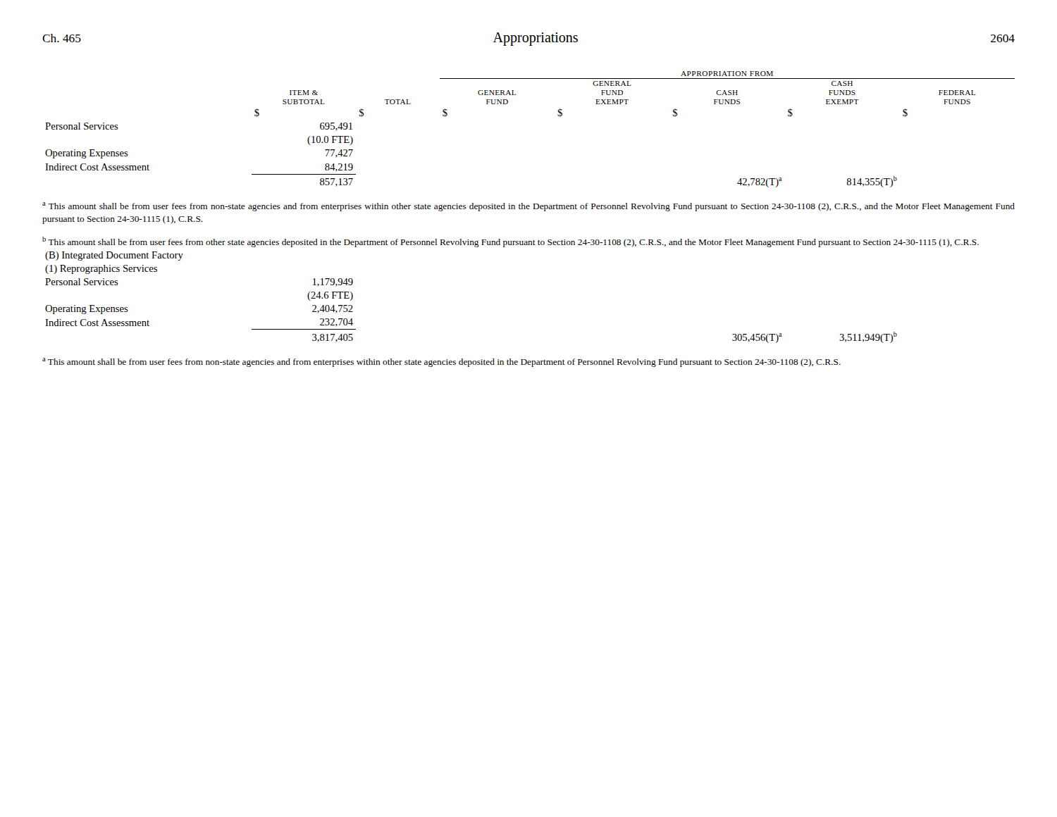Ch. 465
Appropriations
2604
| | | | APPROPRIATION FROM |
| | ITEM & SUBTOTAL | TOTAL | GENERAL FUND | GENERAL FUND EXEMPT | CASH FUNDS | CASH FUNDS EXEMPT | FEDERAL FUNDS |
| | $ | $ | $ | $ | $ | $ | $ |
| Personal Services | 695,491 | | | | | | |
| | (10.0 FTE) | | | | | | |
| Operating Expenses | 77,427 | | | | | | |
| Indirect Cost Assessment | 84,219 | | | | | | |
| | 857,137 | | | | 42,782(T) a | 814,355(T) b | |
a This amount shall be from user fees from non-state agencies and from enterprises within other state agencies deposited in the Department of Personnel Revolving Fund pursuant to Section 24-30-1108 (2), C.R.S., and the Motor Fleet Management Fund pursuant to Section 24-30-1115 (1), C.R.S.
b This amount shall be from user fees from other state agencies deposited in the Department of Personnel Revolving Fund pursuant to Section 24-30-1108 (2), C.R.S., and the Motor Fleet Management Fund pursuant to Section 24-30-1115 (1), C.R.S.
| (B) Integrated Document Factory |
| (1) Reprographics Services |
| Personal Services | 1,179,949 | | | | | | |
| | (24.6 FTE) | | | | | | |
| Operating Expenses | 2,404,752 | | | | | | |
| Indirect Cost Assessment | 232,704 | | | | | | |
| | 3,817,405 | | | | 305,456(T) a | 3,511,949(T) b | |
a This amount shall be from user fees from non-state agencies and from enterprises within other state agencies deposited in the Department of Personnel Revolving Fund pursuant to Section 24-30-1108 (2), C.R.S.